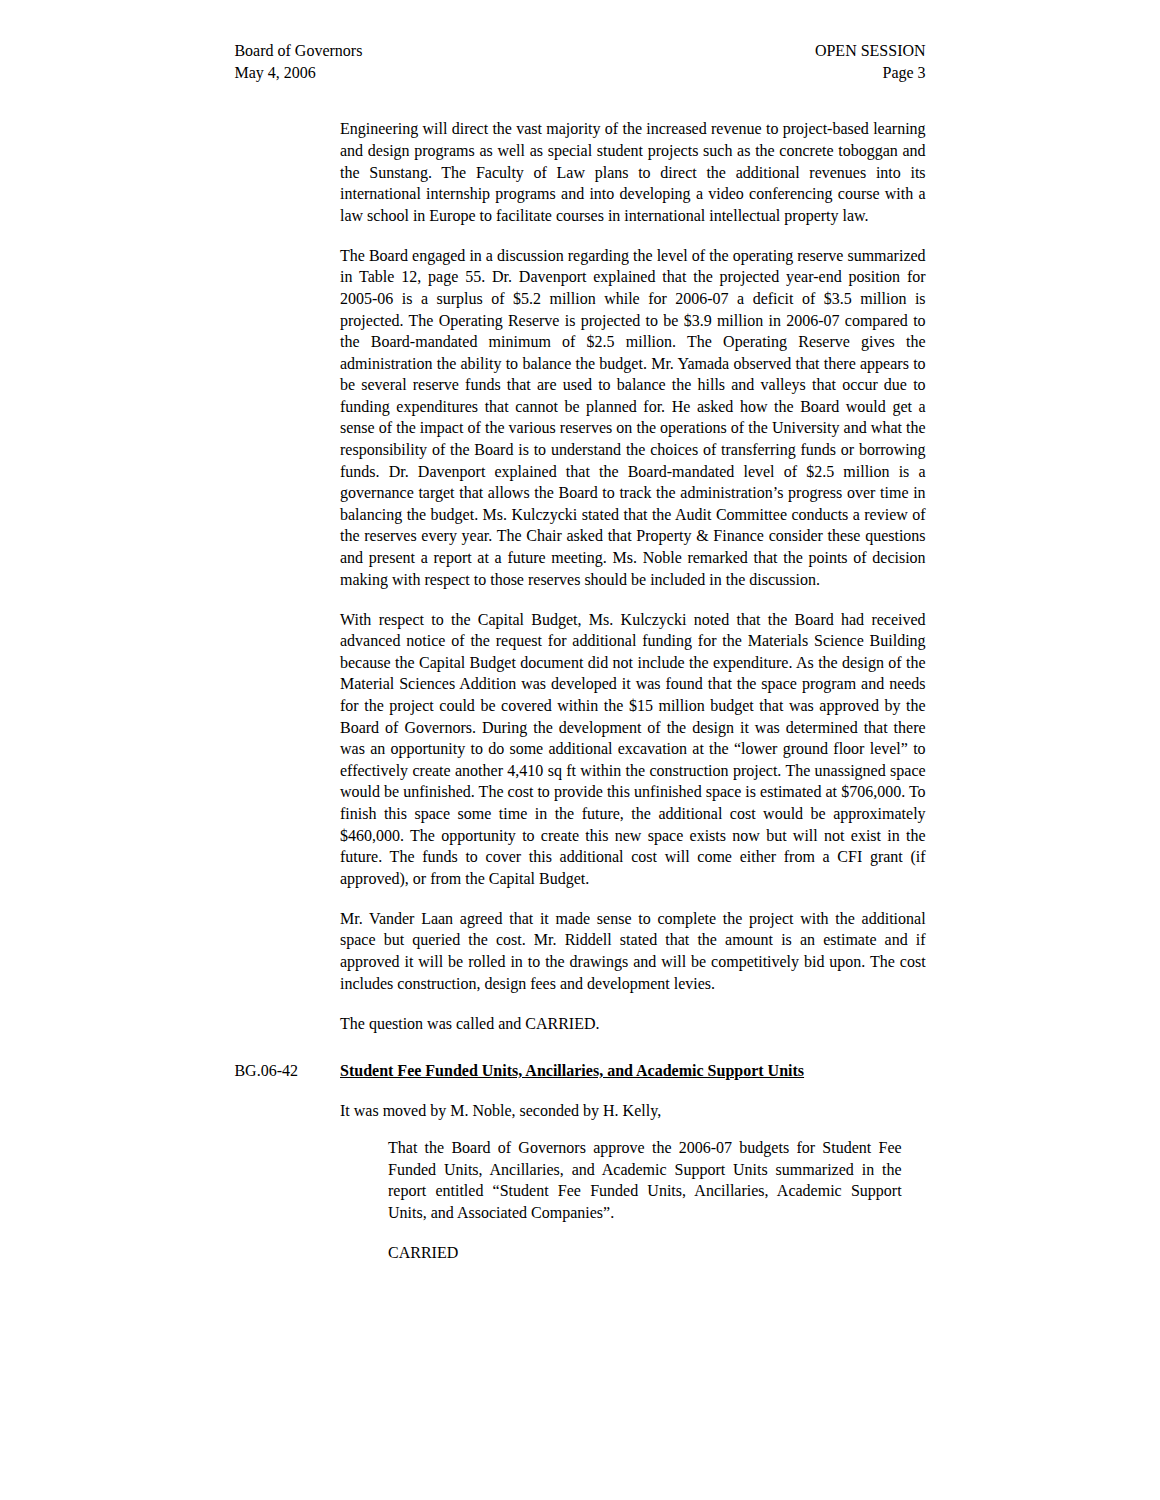| Board of Governors | OPEN SESSION |
| May 4, 2006 | Page 3 |
Engineering will direct the vast majority of the increased revenue to project-based learning and design programs as well as special student projects such as the concrete toboggan and the Sunstang. The Faculty of Law plans to direct the additional revenues into its international internship programs and into developing a video conferencing course with a law school in Europe to facilitate courses in international intellectual property law.
The Board engaged in a discussion regarding the level of the operating reserve summarized in Table 12, page 55. Dr. Davenport explained that the projected year-end position for 2005-06 is a surplus of $5.2 million while for 2006-07 a deficit of $3.5 million is projected. The Operating Reserve is projected to be $3.9 million in 2006-07 compared to the Board-mandated minimum of $2.5 million. The Operating Reserve gives the administration the ability to balance the budget. Mr. Yamada observed that there appears to be several reserve funds that are used to balance the hills and valleys that occur due to funding expenditures that cannot be planned for. He asked how the Board would get a sense of the impact of the various reserves on the operations of the University and what the responsibility of the Board is to understand the choices of transferring funds or borrowing funds. Dr. Davenport explained that the Board-mandated level of $2.5 million is a governance target that allows the Board to track the administration’s progress over time in balancing the budget. Ms. Kulczycki stated that the Audit Committee conducts a review of the reserves every year. The Chair asked that Property & Finance consider these questions and present a report at a future meeting. Ms. Noble remarked that the points of decision making with respect to those reserves should be included in the discussion.
With respect to the Capital Budget, Ms. Kulczycki noted that the Board had received advanced notice of the request for additional funding for the Materials Science Building because the Capital Budget document did not include the expenditure. As the design of the Material Sciences Addition was developed it was found that the space program and needs for the project could be covered within the $15 million budget that was approved by the Board of Governors. During the development of the design it was determined that there was an opportunity to do some additional excavation at the “lower ground floor level” to effectively create another 4,410 sq ft within the construction project. The unassigned space would be unfinished. The cost to provide this unfinished space is estimated at $706,000. To finish this space some time in the future, the additional cost would be approximately $460,000. The opportunity to create this new space exists now but will not exist in the future. The funds to cover this additional cost will come either from a CFI grant (if approved), or from the Capital Budget.
Mr. Vander Laan agreed that it made sense to complete the project with the additional space but queried the cost. Mr. Riddell stated that the amount is an estimate and if approved it will be rolled in to the drawings and will be competitively bid upon. The cost includes construction, design fees and development levies.
The question was called and CARRIED.
BG.06-42
Student Fee Funded Units, Ancillaries, and Academic Support Units
It was moved by M. Noble, seconded by H. Kelly,
That the Board of Governors approve the 2006-07 budgets for Student Fee Funded Units, Ancillaries, and Academic Support Units summarized in the report entitled “Student Fee Funded Units, Ancillaries, Academic Support Units, and Associated Companies”.
CARRIED